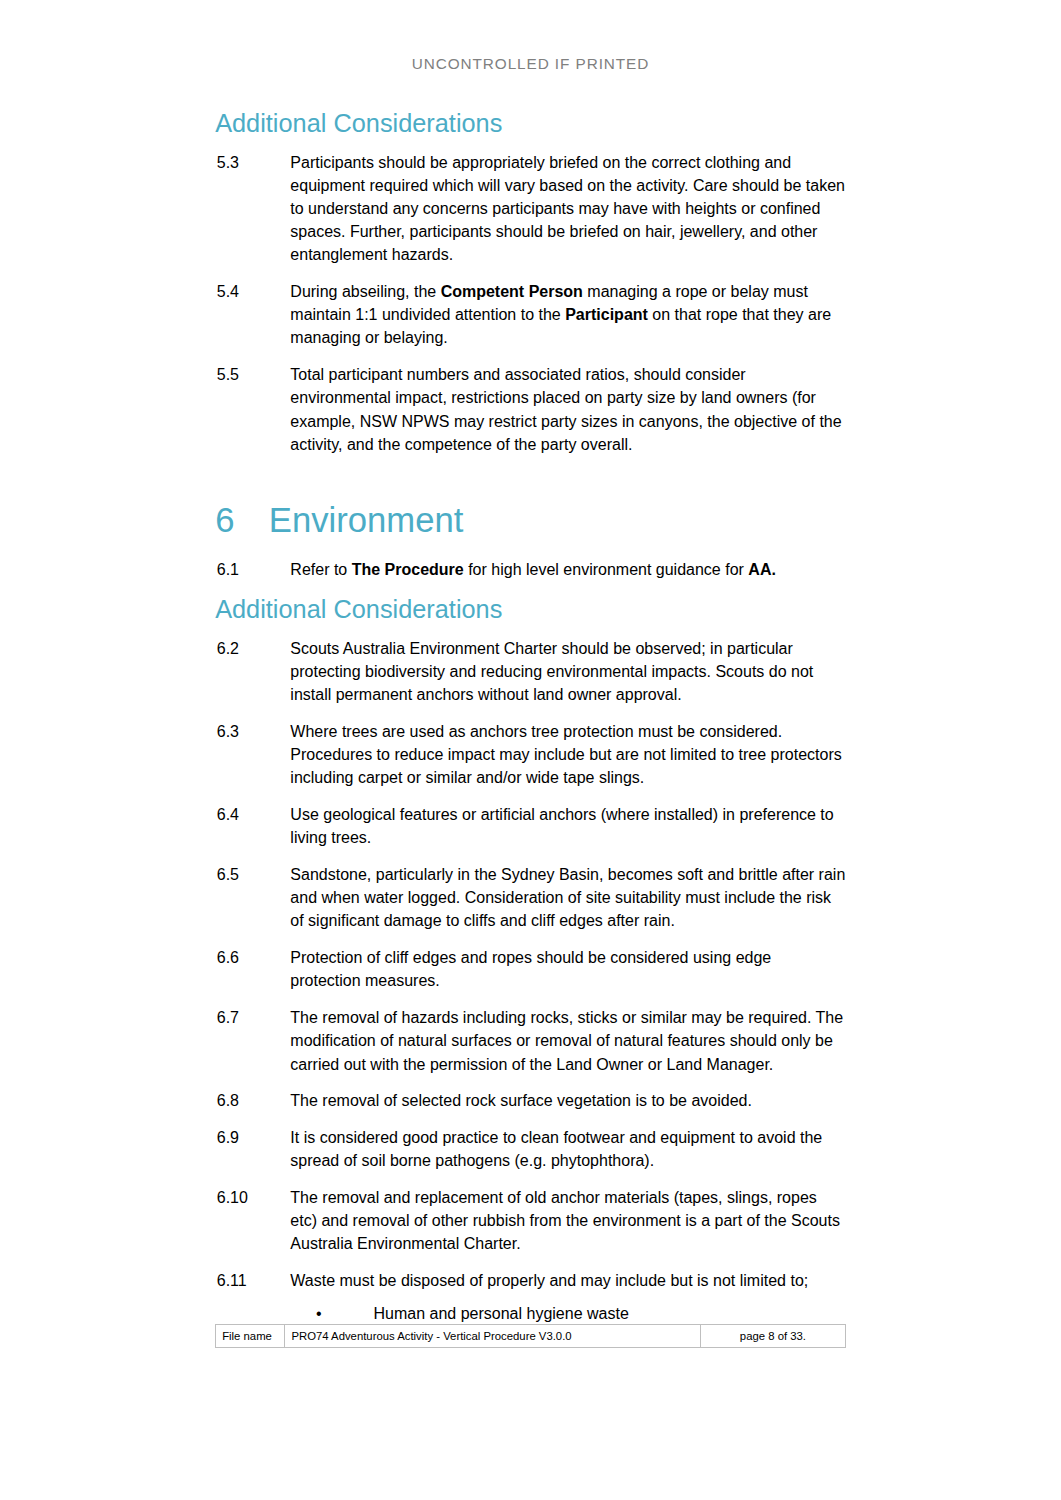UNCONTROLLED IF PRINTED
Additional Considerations
5.3
Participants should be appropriately briefed on the correct clothing and equipment required which will vary based on the activity. Care should be taken to understand any concerns participants may have with heights or confined spaces. Further, participants should be briefed on hair, jewellery, and other entanglement hazards.
5.4
During abseiling, the Competent Person managing a rope or belay must maintain 1:1 undivided attention to the Participant on that rope that they are managing or belaying.
5.5
Total participant numbers and associated ratios, should consider environmental impact, restrictions placed on party size by land owners (for example, NSW NPWS may restrict party sizes in canyons, the objective of the activity, and the competence of the party overall.
6 Environment
6.1
Refer to The Procedure for high level environment guidance for AA.
Additional Considerations
6.2
Scouts Australia Environment Charter should be observed; in particular protecting biodiversity and reducing environmental impacts. Scouts do not install permanent anchors without land owner approval.
6.3
Where trees are used as anchors tree protection must be considered. Procedures to reduce impact may include but are not limited to tree protectors including carpet or similar and/or wide tape slings.
6.4
Use geological features or artificial anchors (where installed) in preference to living trees.
6.5
Sandstone, particularly in the Sydney Basin, becomes soft and brittle after rain and when water logged. Consideration of site suitability must include the risk of significant damage to cliffs and cliff edges after rain.
6.6
Protection of cliff edges and ropes should be considered using edge protection measures.
6.7
The removal of hazards including rocks, sticks or similar may be required. The modification of natural surfaces or removal of natural features should only be carried out with the permission of the Land Owner or Land Manager.
6.8
The removal of selected rock surface vegetation is to be avoided.
6.9
It is considered good practice to clean footwear and equipment to avoid the spread of soil borne pathogens (e.g. phytophthora).
6.10
The removal and replacement of old anchor materials (tapes, slings, ropes etc) and removal of other rubbish from the environment is a part of the Scouts Australia Environmental Charter.
6.11
Waste must be disposed of properly and may include but is not limited to;
•Human and personal hygiene waste
| File name | PRO74 Adventurous Activity - Vertical Procedure V3.0.0 | page 8 of 33. |